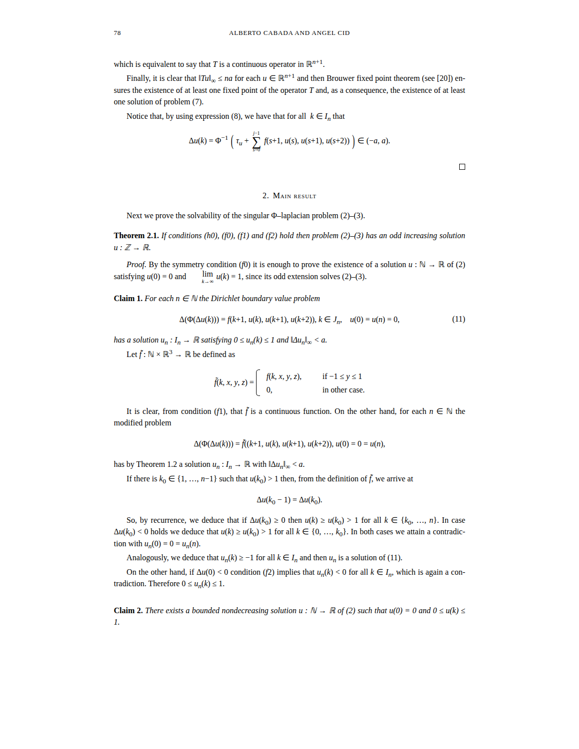78 Alberto Cabada and Angel Cid 78
which is equivalent to say that T is a continuous operator in ℝn+1.
Finally, it is clear that ‖Tu‖∞ ≤ na for each u ∈ ℝn+1 and then Brouwer fixed point theorem (see [20]) ensures the existence of at least one fixed point of the operator T and, as a consequence, the existence of at least one solution of problem (7).
Notice that, by using expression (8), we have that for all k ∈ In that
Δu(k) = Φ−1 ( τu + j−1 ∑ s=0 f(s+1, u(s), u(s+1), u(s+2)) ) ∈ (−a, a).
2. Main result
Next we prove the solvability of the singular Φ–laplacian problem (2)–(3).
Theorem 2.1. If conditions (h0), (f0), (f1) and (f2) hold then problem (2)–(3) has an odd increasing solution u : ℤ → ℝ.
Proof. By the symmetry condition (f0) it is enough to prove the existence of a solution u : ℕ → ℝ of (2) satisfying u(0) = 0 and lim k→∞ u(k) = 1, since its odd extension solves (2)–(3).
Claim 1. For each n ∈ ℕ the Dirichlet boundary value problem
Δ(Φ(Δu(k))) = f(k+1, u(k), u(k+1), u(k+2)), k ∈ Jn, u(0) = u(n) = 0, (11)
has a solution un : In → ℝ satisfying 0 ≤ un(k) ≤ 1 and ‖Δun‖∞ < a.
Let f̃ : ℕ × ℝ3 → ℝ be defined as
f̃(k, x, y, z) =
| f ( k , x , y , z ), | if −1 ≤ y ≤ 1 |
| 0, | in other case. |
It is clear, from condition (f1), that f̃ is a continuous function. On the other hand, for each n ∈ ℕ the modified problem
Δ(Φ(Δu(k))) = f̃((k+1, u(k), u(k+1), u(k+2)), u(0) = 0 = u(n),
has by Theorem 1.2 a solution un : In → ℝ with ‖Δun‖∞ < a.
If there is k0 ∈ {1, …, n−1} such that u(k0) > 1 then, from the definition of f̃, we arrive at
Δu(k0 − 1) = Δu(k0).
So, by recurrence, we deduce that if Δu(k0) ≥ 0 then u(k) ≥ u(k0) > 1 for all k ∈ {k0, …, n}. In case Δu(k0) < 0 holds we deduce that u(k) ≥ u(k0) > 1 for all k ∈ {0, …, k0}. In both cases we attain a contradiction with un(0) = 0 = un(n).
Analogously, we deduce that un(k) ≥ −1 for all k ∈ In and then un is a solution of (11).
On the other hand, if Δu(0) < 0 condition (f2) implies that un(k) < 0 for all k ∈ In, which is again a contradiction. Therefore 0 ≤ un(k) ≤ 1.
Claim 2. There exists a bounded nondecreasing solution u : ℕ → ℝ of (2) such that u(0) = 0 and 0 ≤ u(k) ≤ 1.